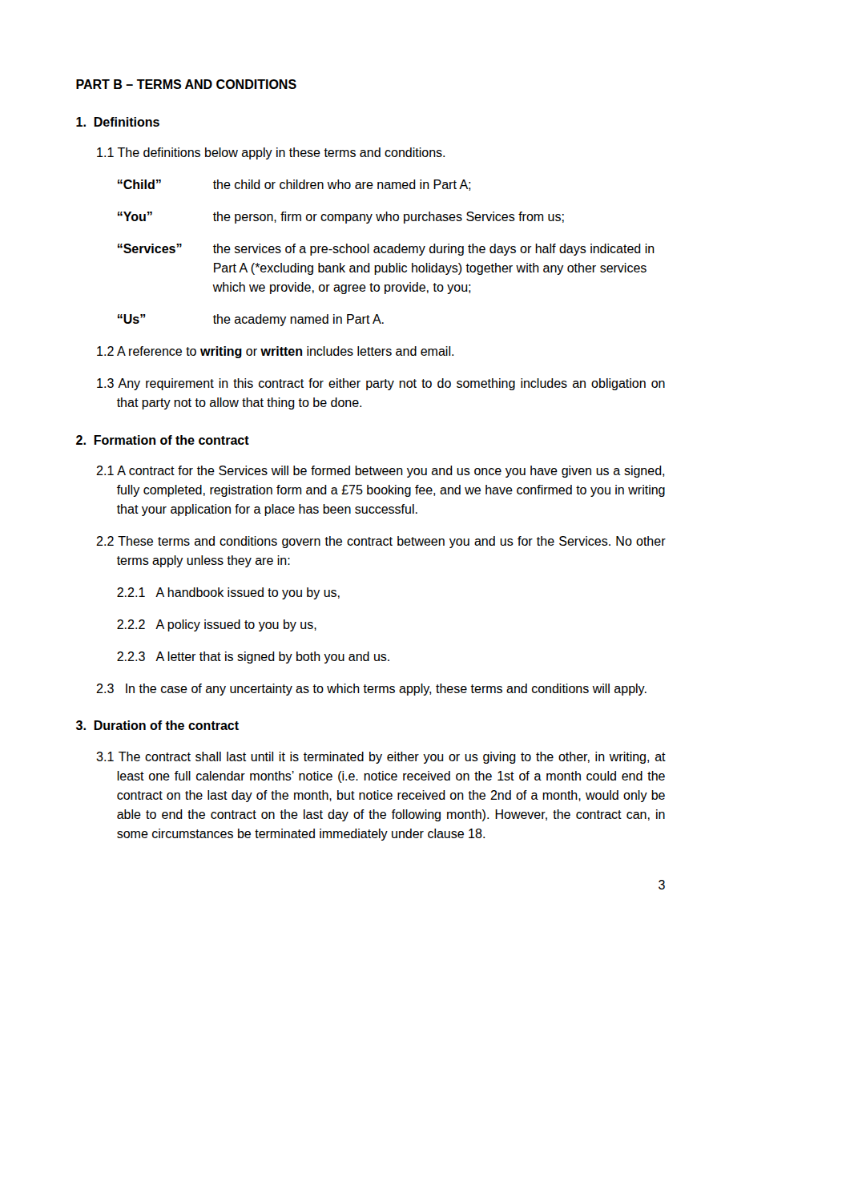PART B – TERMS AND CONDITIONS
1. Definitions
1.1 The definitions below apply in these terms and conditions.
“Child”
the child or children who are named in Part A;
“You”
the person, firm or company who purchases Services from us;
“Services”
the services of a pre-school academy during the days or half days indicated in Part A (*excluding bank and public holidays) together with any other services which we provide, or agree to provide, to you;
“Us”
the academy named in Part A.
1.2 A reference to writing or written includes letters and email.
1.3 Any requirement in this contract for either party not to do something includes an obligation on that party not to allow that thing to be done.
2. Formation of the contract
2.1 A contract for the Services will be formed between you and us once you have given us a signed, fully completed, registration form and a £75 booking fee, and we have confirmed to you in writing that your application for a place has been successful.
2.2 These terms and conditions govern the contract between you and us for the Services. No other terms apply unless they are in:
2.2.1 A handbook issued to you by us,
2.2.2 A policy issued to you by us,
2.2.3 A letter that is signed by both you and us.
2.3 In the case of any uncertainty as to which terms apply, these terms and conditions will apply.
3. Duration of the contract
3.1 The contract shall last until it is terminated by either you or us giving to the other, in writing, at least one full calendar months’ notice (i.e. notice received on the 1st of a month could end the contract on the last day of the month, but notice received on the 2nd of a month, would only be able to end the contract on the last day of the following month). However, the contract can, in some circumstances be terminated immediately under clause 18.
3